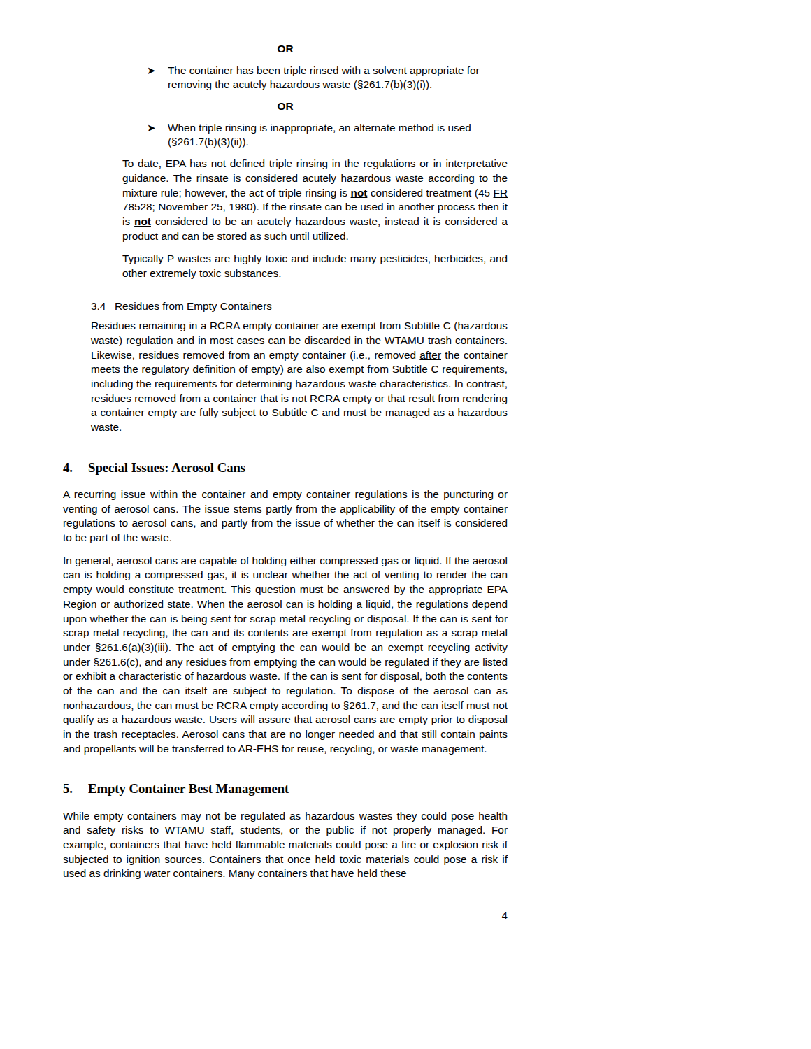OR
➤ The container has been triple rinsed with a solvent appropriate for removing the acutely hazardous waste (§261.7(b)(3)(i)).
OR
➤ When triple rinsing is inappropriate, an alternate method is used (§261.7(b)(3)(ii)).
To date, EPA has not defined triple rinsing in the regulations or in interpretative guidance. The rinsate is considered acutely hazardous waste according to the mixture rule; however, the act of triple rinsing is not considered treatment (45 FR 78528; November 25, 1980). If the rinsate can be used in another process then it is not considered to be an acutely hazardous waste, instead it is considered a product and can be stored as such until utilized.
Typically P wastes are highly toxic and include many pesticides, herbicides, and other extremely toxic substances.
3.4 Residues from Empty Containers
Residues remaining in a RCRA empty container are exempt from Subtitle C (hazardous waste) regulation and in most cases can be discarded in the WTAMU trash containers. Likewise, residues removed from an empty container (i.e., removed after the container meets the regulatory definition of empty) are also exempt from Subtitle C requirements, including the requirements for determining hazardous waste characteristics. In contrast, residues removed from a container that is not RCRA empty or that result from rendering a container empty are fully subject to Subtitle C and must be managed as a hazardous waste.
4. Special Issues: Aerosol Cans
A recurring issue within the container and empty container regulations is the puncturing or venting of aerosol cans. The issue stems partly from the applicability of the empty container regulations to aerosol cans, and partly from the issue of whether the can itself is considered to be part of the waste.
In general, aerosol cans are capable of holding either compressed gas or liquid. If the aerosol can is holding a compressed gas, it is unclear whether the act of venting to render the can empty would constitute treatment. This question must be answered by the appropriate EPA Region or authorized state. When the aerosol can is holding a liquid, the regulations depend upon whether the can is being sent for scrap metal recycling or disposal. If the can is sent for scrap metal recycling, the can and its contents are exempt from regulation as a scrap metal under §261.6(a)(3)(iii). The act of emptying the can would be an exempt recycling activity under §261.6(c), and any residues from emptying the can would be regulated if they are listed or exhibit a characteristic of hazardous waste. If the can is sent for disposal, both the contents of the can and the can itself are subject to regulation. To dispose of the aerosol can as nonhazardous, the can must be RCRA empty according to §261.7, and the can itself must not qualify as a hazardous waste. Users will assure that aerosol cans are empty prior to disposal in the trash receptacles. Aerosol cans that are no longer needed and that still contain paints and propellants will be transferred to AR-EHS for reuse, recycling, or waste management.
5. Empty Container Best Management
While empty containers may not be regulated as hazardous wastes they could pose health and safety risks to WTAMU staff, students, or the public if not properly managed. For example, containers that have held flammable materials could pose a fire or explosion risk if subjected to ignition sources. Containers that once held toxic materials could pose a risk if used as drinking water containers. Many containers that have held these
4